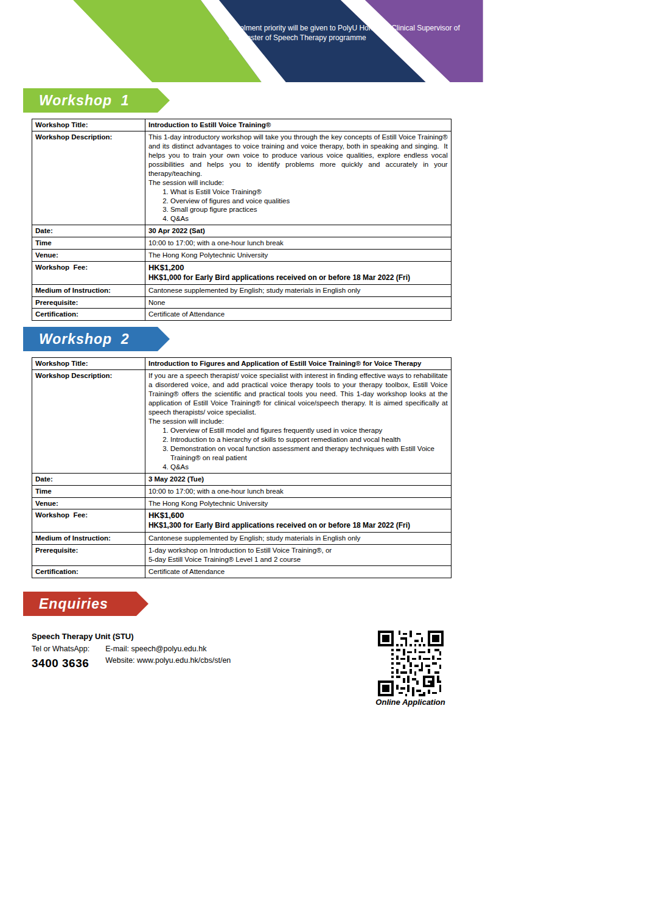Enrolment priority will be given to PolyU Honorary Clinical Supervisor of the Master of Speech Therapy programme
Workshop 1
| Workshop Title: | Introduction to Estill Voice Training® |
| Workshop Description: | This 1-day introductory workshop will take you through the key concepts of Estill Voice Training® and its distinct advantages to voice training and voice therapy, both in speaking and singing. It helps you to train your own voice to produce various voice qualities, explore endless vocal possibilities and helps you to identify problems more quickly and accurately in your therapy/teaching. The session will include: What is Estill Voice Training® Overview of figures and voice qualities Small group figure practices Q&As |
| Date: | 30 Apr 2022 (Sat) |
| Time | 10:00 to 17:00; with a one-hour lunch break |
| Venue: | The Hong Kong Polytechnic University |
| Workshop Fee: | HK$1,200 HK$1,000 for Early Bird applications received on or before 18 Mar 2022 (Fri) |
| Medium of Instruction: | Cantonese supplemented by English; study materials in English only |
| Prerequisite: | None |
| Certification: | Certificate of Attendance |
Workshop 2
| Workshop Title: | Introduction to Figures and Application of Estill Voice Training® for Voice Therapy |
| Workshop Description: | If you are a speech therapist/ voice specialist with interest in finding effective ways to rehabilitate a disordered voice, and add practical voice therapy tools to your therapy toolbox, Estill Voice Training® offers the scientific and practical tools you need. This 1-day workshop looks at the application of Estill Voice Training® for clinical voice/speech therapy. It is aimed specifically at speech therapists/ voice specialist. The session will include: Overview of Estill model and figures frequently used in voice therapy Introduction to a hierarchy of skills to support remediation and vocal health Demonstration on vocal function assessment and therapy techniques with Estill Voice Training® on real patient Q&As |
| Date: | 3 May 2022 (Tue) |
| Time | 10:00 to 17:00; with a one-hour lunch break |
| Venue: | The Hong Kong Polytechnic University |
| Workshop Fee: | HK$1,600 HK$1,300 for Early Bird applications received on or before 18 Mar 2022 (Fri) |
| Medium of Instruction: | Cantonese supplemented by English; study materials in English only |
| Prerequisite: | 1-day workshop on Introduction to Estill Voice Training®, or 5-day Estill Voice Training® Level 1 and 2 course |
| Certification: | Certificate of Attendance |
Enquiries
Speech Therapy Unit (STU)
Tel or WhatsApp:
3400 3636
E-mail: speech@polyu.edu.hk
Website: www.polyu.edu.hk/cbs/st/en
Online Application